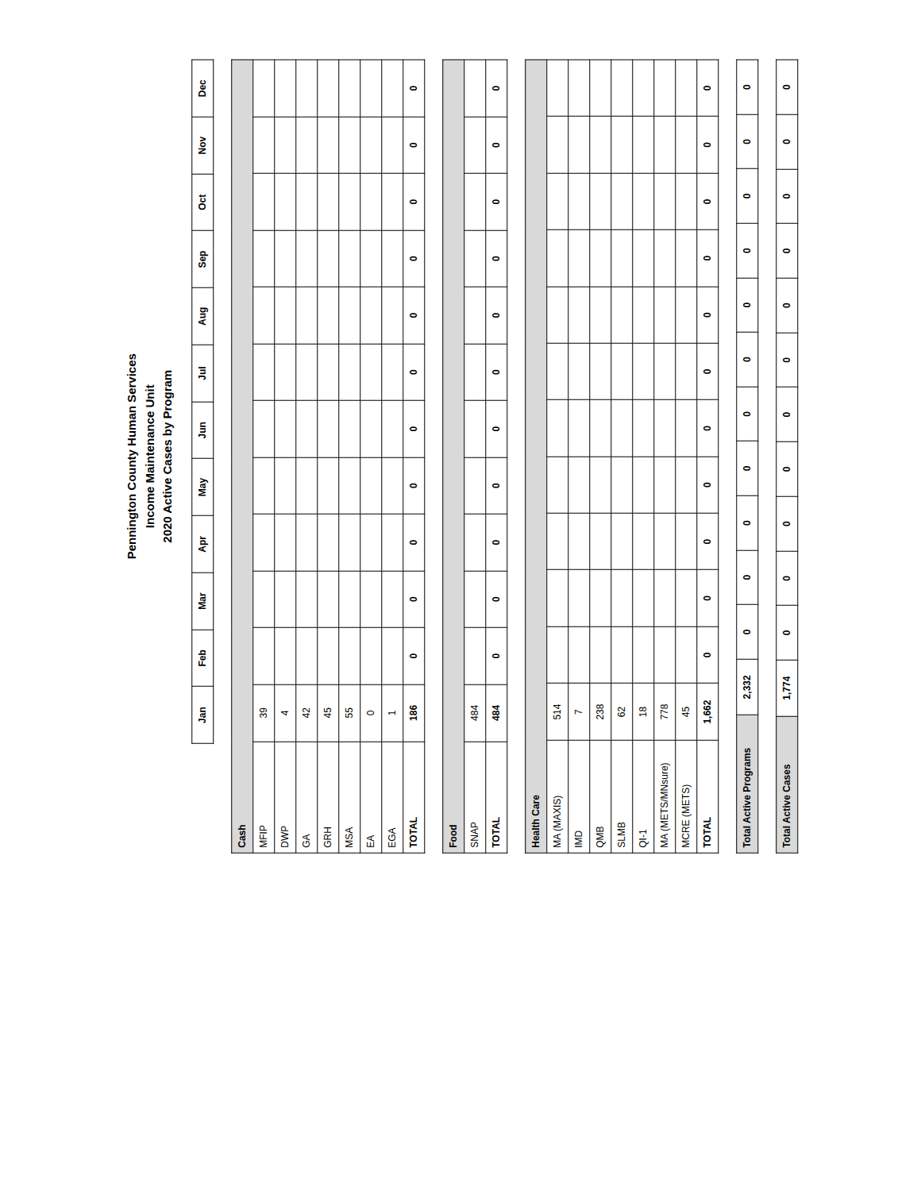Pennington County Human Services
Income Maintenance Unit
2020 Active Cases by Program
| | Jan | Feb | Mar | Apr | May | Jun | Jul | Aug | Sep | Oct | Nov | Dec |
| --- | --- | --- | --- | --- | --- | --- | --- | --- | --- | --- | --- | --- |
| Cash |
| MFIP | 39 | | | | | | | | | | | |
| DWP | 4 | | | | | | | | | | | |
| GA | 42 | | | | | | | | | | | |
| GRH | 45 | | | | | | | | | | | |
| MSA | 55 | | | | | | | | | | | |
| EA | 0 | | | | | | | | | | | |
| EGA | 1 | | | | | | | | | | | |
| TOTAL | 186 | 0 | 0 | 0 | 0 | 0 | 0 | 0 | 0 | 0 | 0 | 0 |
| Food |
| SNAP | 484 | | | | | | | | | | | |
| TOTAL | 484 | 0 | 0 | 0 | 0 | 0 | 0 | 0 | 0 | 0 | 0 | 0 |
| Health Care |
| MA (MAXIS) | 514 | | | | | | | | | | | |
| IMD | 7 | | | | | | | | | | | |
| QMB | 238 | | | | | | | | | | | |
| SLMB | 62 | | | | | | | | | | | |
| QI-1 | 18 | | | | | | | | | | | |
| MA (METS/MNsure) | 778 | | | | | | | | | | | |
| MCRE (METS) | 45 | | | | | | | | | | | |
| TOTAL | 1,662 | 0 | 0 | 0 | 0 | 0 | 0 | 0 | 0 | 0 | 0 | 0 |
| Total Active Programs | 2,332 | 0 | 0 | 0 | 0 | 0 | 0 | 0 | 0 | 0 | 0 | 0 |
| Total Active Cases | 1,774 | 0 | 0 | 0 | 0 | 0 | 0 | 0 | 0 | 0 | 0 | 0 |